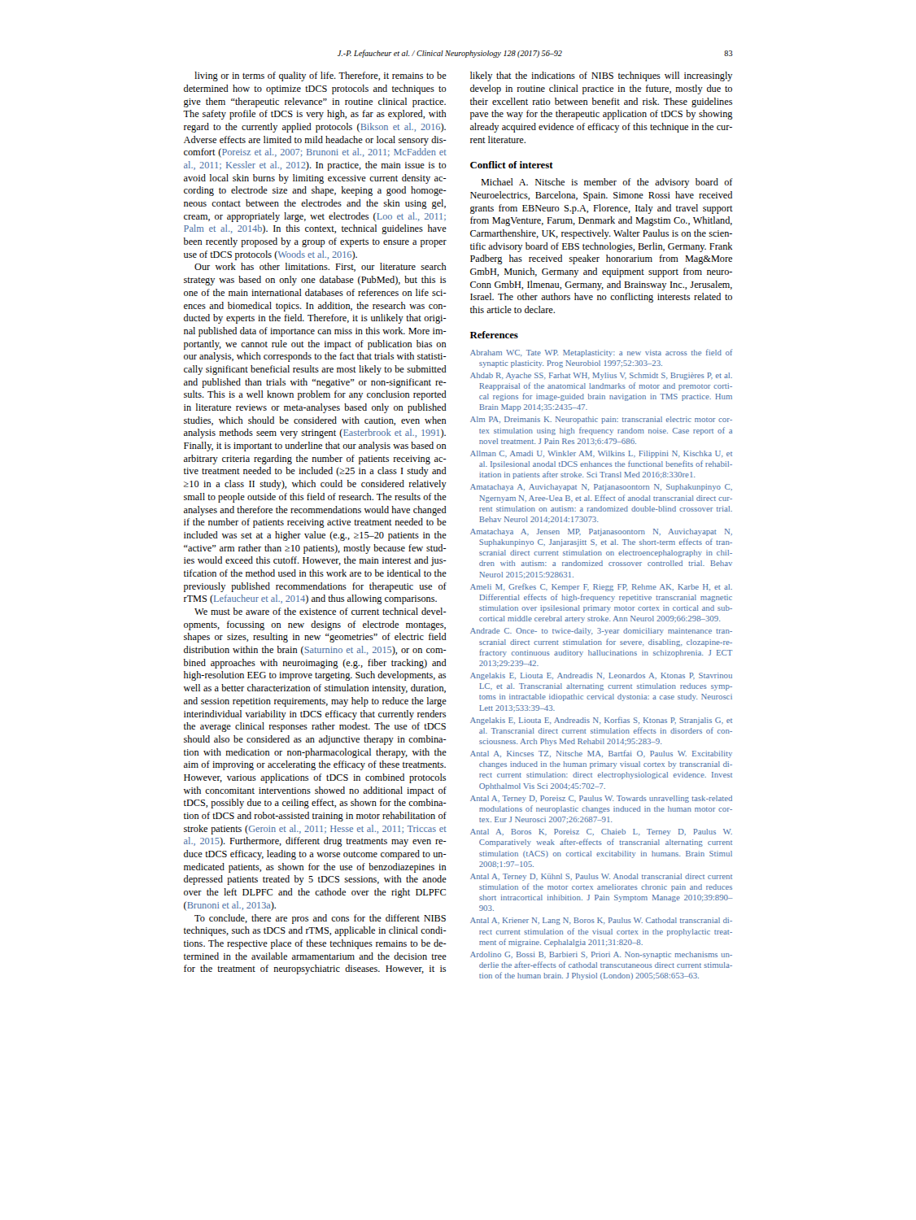J.-P. Lefaucheur et al. / Clinical Neurophysiology 128 (2017) 56–92
83
living or in terms of quality of life. Therefore, it remains to be determined how to optimize tDCS protocols and techniques to give them “therapeutic relevance” in routine clinical practice. The safety profile of tDCS is very high, as far as explored, with regard to the currently applied protocols (Bikson et al., 2016). Adverse effects are limited to mild headache or local sensory discomfort (Poreisz et al., 2007; Brunoni et al., 2011; McFadden et al., 2011; Kessler et al., 2012). In practice, the main issue is to avoid local skin burns by limiting excessive current density according to electrode size and shape, keeping a good homogeneous contact between the electrodes and the skin using gel, cream, or appropriately large, wet electrodes (Loo et al., 2011; Palm et al., 2014b). In this context, technical guidelines have been recently proposed by a group of experts to ensure a proper use of tDCS protocols (Woods et al., 2016).
Our work has other limitations. First, our literature search strategy was based on only one database (PubMed), but this is one of the main international databases of references on life sciences and biomedical topics. In addition, the research was conducted by experts in the field. Therefore, it is unlikely that original published data of importance can miss in this work. More importantly, we cannot rule out the impact of publication bias on our analysis, which corresponds to the fact that trials with statistically significant beneficial results are most likely to be submitted and published than trials with “negative” or non-significant results. This is a well known problem for any conclusion reported in literature reviews or meta-analyses based only on published studies, which should be considered with caution, even when analysis methods seem very stringent (Easterbrook et al., 1991). Finally, it is important to underline that our analysis was based on arbitrary criteria regarding the number of patients receiving active treatment needed to be included (≥25 in a class I study and ≥10 in a class II study), which could be considered relatively small to people outside of this field of research. The results of the analyses and therefore the recommendations would have changed if the number of patients receiving active treatment needed to be included was set at a higher value (e.g., ≥15–20 patients in the “active” arm rather than ≥10 patients), mostly because few studies would exceed this cutoff. However, the main interest and justifcation of the method used in this work are to be identical to the previously published recommendations for therapeutic use of rTMS (Lefaucheur et al., 2014) and thus allowing comparisons.
We must be aware of the existence of current technical developments, focussing on new designs of electrode montages, shapes or sizes, resulting in new “geometries” of electric field distribution within the brain (Saturnino et al., 2015), or on combined approaches with neuroimaging (e.g., fiber tracking) and high-resolution EEG to improve targeting. Such developments, as well as a better characterization of stimulation intensity, duration, and session repetition requirements, may help to reduce the large interindividual variability in tDCS efficacy that currently renders the average clinical responses rather modest. The use of tDCS should also be considered as an adjunctive therapy in combination with medication or non-pharmacological therapy, with the aim of improving or accelerating the efficacy of these treatments. However, various applications of tDCS in combined protocols with concomitant interventions showed no additional impact of tDCS, possibly due to a ceiling effect, as shown for the combination of tDCS and robot-assisted training in motor rehabilitation of stroke patients (Geroin et al., 2011; Hesse et al., 2011; Triccas et al., 2015). Furthermore, different drug treatments may even reduce tDCS efficacy, leading to a worse outcome compared to unmedicated patients, as shown for the use of benzodiazepines in depressed patients treated by 5 tDCS sessions, with the anode over the left DLPFC and the cathode over the right DLPFC (Brunoni et al., 2013a).
To conclude, there are pros and cons for the different NIBS techniques, such as tDCS and rTMS, applicable in clinical conditions. The respective place of these techniques remains to be determined in the available armamentarium and the decision tree for the treatment of neuropsychiatric diseases. However, it is likely that the indications of NIBS techniques will increasingly develop in routine clinical practice in the future, mostly due to their excellent ratio between benefit and risk. These guidelines pave the way for the therapeutic application of tDCS by showing already acquired evidence of efficacy of this technique in the current literature.
Conflict of interest
Michael A. Nitsche is member of the advisory board of Neuroelectrics, Barcelona, Spain. Simone Rossi have received grants from EBNeuro S.p.A, Florence, Italy and travel support from MagVenture, Farum, Denmark and Magstim Co., Whitland, Carmarthenshire, UK, respectively. Walter Paulus is on the scientific advisory board of EBS technologies, Berlin, Germany. Frank Padberg has received speaker honorarium from Mag&More GmbH, Munich, Germany and equipment support from neuroConn GmbH, Ilmenau, Germany, and Brainsway Inc., Jerusalem, Israel. The other authors have no conflicting interests related to this article to declare.
References
Abraham WC, Tate WP. Metaplasticity: a new vista across the field of synaptic plasticity. Prog Neurobiol 1997;52:303–23.
Ahdab R, Ayache SS, Farhat WH, Mylius V, Schmidt S, Brugières P, et al. Reappraisal of the anatomical landmarks of motor and premotor cortical regions for image-guided brain navigation in TMS practice. Hum Brain Mapp 2014;35:2435–47.
Alm PA, Dreimanis K. Neuropathic pain: transcranial electric motor cortex stimulation using high frequency random noise. Case report of a novel treatment. J Pain Res 2013;6:479–686.
Allman C, Amadi U, Winkler AM, Wilkins L, Filippini N, Kischka U, et al. Ipsilesional anodal tDCS enhances the functional benefits of rehabilitation in patients after stroke. Sci Transl Med 2016;8:330re1.
Amatachaya A, Auvichayapat N, Patjanasoontorn N, Suphakunpinyo C, Ngernyam N, Aree-Uea B, et al. Effect of anodal transcranial direct current stimulation on autism: a randomized double-blind crossover trial. Behav Neurol 2014;2014:173073.
Amatachaya A, Jensen MP, Patjanasoontorn N, Auvichayapat N, Suphakunpinyo C, Janjarasjitt S, et al. The short-term effects of transcranial direct current stimulation on electroencephalography in children with autism: a randomized crossover controlled trial. Behav Neurol 2015;2015:928631.
Ameli M, Grefkes C, Kemper F, Riegg FP, Rehme AK, Karbe H, et al. Differential effects of high-frequency repetitive transcranial magnetic stimulation over ipsilesional primary motor cortex in cortical and subcortical middle cerebral artery stroke. Ann Neurol 2009;66:298–309.
Andrade C. Once- to twice-daily, 3-year domiciliary maintenance transcranial direct current stimulation for severe, disabling, clozapine-refractory continuous auditory hallucinations in schizophrenia. J ECT 2013;29:239–42.
Angelakis E, Liouta E, Andreadis N, Leonardos A, Ktonas P, Stavrinou LC, et al. Transcranial alternating current stimulation reduces symptoms in intractable idiopathic cervical dystonia: a case study. Neurosci Lett 2013;533:39–43.
Angelakis E, Liouta E, Andreadis N, Korfias S, Ktonas P, Stranjalis G, et al. Transcranial direct current stimulation effects in disorders of consciousness. Arch Phys Med Rehabil 2014;95:283–9.
Antal A, Kincses TZ, Nitsche MA, Bartfai O, Paulus W. Excitability changes induced in the human primary visual cortex by transcranial direct current stimulation: direct electrophysiological evidence. Invest Ophthalmol Vis Sci 2004;45:702–7.
Antal A, Terney D, Poreisz C, Paulus W. Towards unravelling task-related modulations of neuroplastic changes induced in the human motor cortex. Eur J Neurosci 2007;26:2687–91.
Antal A, Boros K, Poreisz C, Chaieb L, Terney D, Paulus W. Comparatively weak after-effects of transcranial alternating current stimulation (tACS) on cortical excitability in humans. Brain Stimul 2008;1:97–105.
Antal A, Terney D, Kühnl S, Paulus W. Anodal transcranial direct current stimulation of the motor cortex ameliorates chronic pain and reduces short intracortical inhibition. J Pain Symptom Manage 2010;39:890–903.
Antal A, Kriener N, Lang N, Boros K, Paulus W. Cathodal transcranial direct current stimulation of the visual cortex in the prophylactic treatment of migraine. Cephalalgia 2011;31:820–8.
Ardolino G, Bossi B, Barbieri S, Priori A. Non-synaptic mechanisms underlie the after-effects of cathodal transcutaneous direct current stimulation of the human brain. J Physiol (London) 2005;568:653–63.